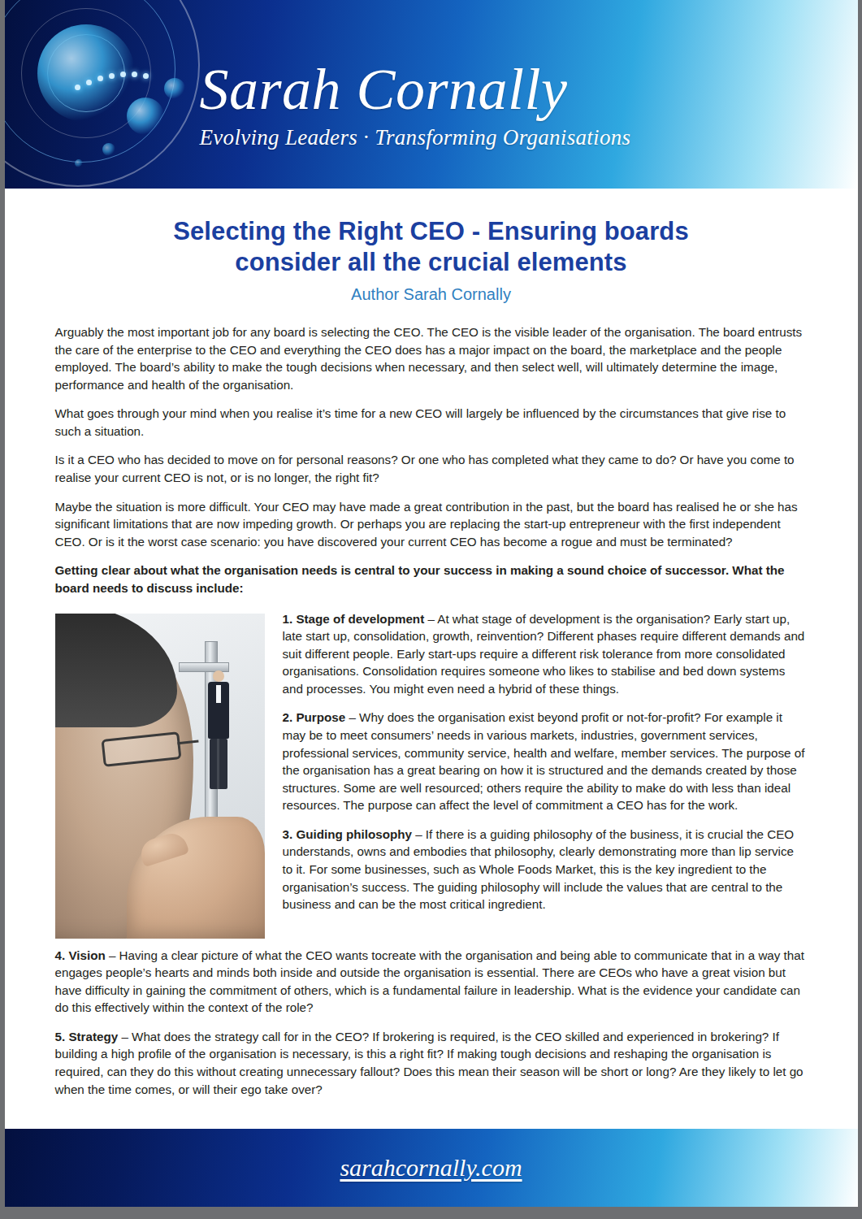Sarah Cornally
Evolving Leaders · Transforming Organisations
Selecting the Right CEO - Ensuring boards
consider all the crucial elements
Author Sarah Cornally
Arguably the most important job for any board is selecting the CEO. The CEO is the visible leader of the organisation. The board entrusts the care of the enterprise to the CEO and everything the CEO does has a major impact on the board, the marketplace and the people employed. The board’s ability to make the tough decisions when necessary, and then select well, will ultimately determine the image, performance and health of the organisation.
What goes through your mind when you realise it’s time for a new CEO will largely be influenced by the circumstances that give rise to such a situation.
Is it a CEO who has decided to move on for personal reasons? Or one who has completed what they came to do? Or have you come to realise your current CEO is not, or is no longer, the right fit?
Maybe the situation is more difficult. Your CEO may have made a great contribution in the past, but the board has realised he or she has significant limitations that are now impeding growth. Or perhaps you are replacing the start-up entrepreneur with the first independent CEO. Or is it the worst case scenario: you have discovered your current CEO has become a rogue and must be terminated?
Getting clear about what the organisation needs is central to your success in making a sound choice of successor. What the board needs to discuss include:
1. Stage of development – At what stage of development is the organisation? Early start up, late start up, consolidation, growth, reinvention? Different phases require different demands and suit different people. Early start-ups require a different risk tolerance from more consolidated organisations. Consolidation requires someone who likes to stabilise and bed down systems and processes. You might even need a hybrid of these things.
2. Purpose – Why does the organisation exist beyond profit or not-for-profit? For example it may be to meet consumers’ needs in various markets, industries, government services, professional services, community service, health and welfare, member services. The purpose of the organisation has a great bearing on how it is structured and the demands created by those structures. Some are well resourced; others require the ability to make do with less than ideal resources. The purpose can affect the level of commitment a CEO has for the work.
3. Guiding philosophy – If there is a guiding philosophy of the business, it is crucial the CEO understands, owns and embodies that philosophy, clearly demonstrating more than lip service to it. For some businesses, such as Whole Foods Market, this is the key ingredient to the organisation’s success. The guiding philosophy will include the values that are central to the business and can be the most critical ingredient.
4. Vision – Having a clear picture of what the CEO wants tocreate with the organisation and being able to communicate that in a way that engages people’s hearts and minds both inside and outside the organisation is essential. There are CEOs who have a great vision but have difficulty in gaining the commitment of others, which is a fundamental failure in leadership. What is the evidence your candidate can do this effectively within the context of the role?
5. Strategy – What does the strategy call for in the CEO? If brokering is required, is the CEO skilled and experienced in brokering? If building a high profile of the organisation is necessary, is this a right fit? If making tough decisions and reshaping the organisation is required, can they do this without creating unnecessary fallout? Does this mean their season will be short or long? Are they likely to let go when the time comes, or will their ego take over?
sarahcornally.com